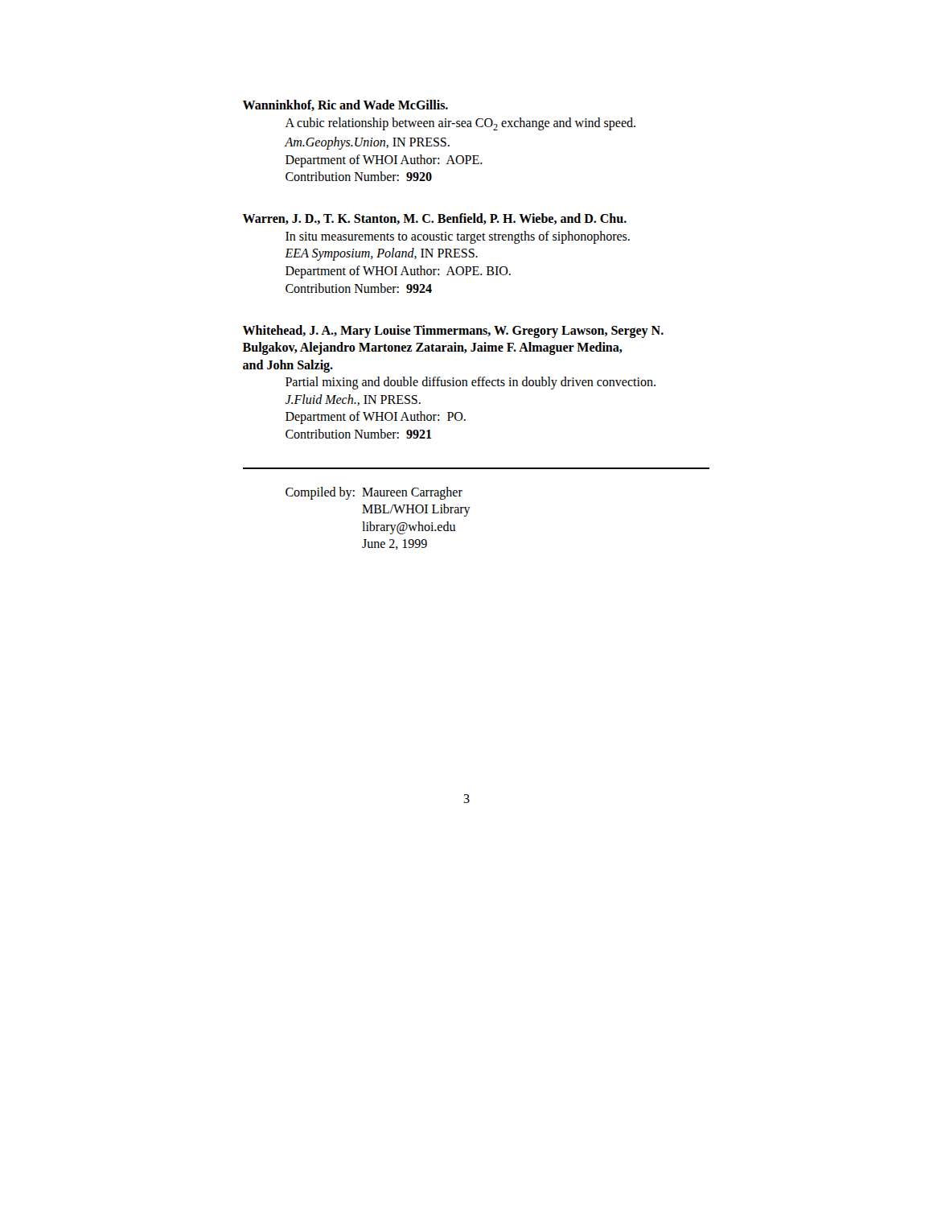Wanninkhof, Ric and Wade McGillis.
A cubic relationship between air-sea CO2 exchange and wind speed.
Am.Geophys.Union, IN PRESS.
Department of WHOI Author: AOPE.
Contribution Number: 9920
Warren, J. D., T. K. Stanton, M. C. Benfield, P. H. Wiebe, and D. Chu.
In situ measurements to acoustic target strengths of siphonophores.
EEA Symposium, Poland, IN PRESS.
Department of WHOI Author: AOPE. BIO.
Contribution Number: 9924
Whitehead, J. A., Mary Louise Timmermans, W. Gregory Lawson, Sergey N.
Bulgakov, Alejandro Martonez Zatarain, Jaime F. Almaguer Medina,
and John Salzig.
Partial mixing and double diffusion effects in doubly driven convection.
J.Fluid Mech., IN PRESS.
Department of WHOI Author: PO.
Contribution Number: 9921
| Compiled by: | Maureen Carragher |
| | MBL/WHOI Library |
| | library@whoi.edu |
| | June 2, 1999 |
3